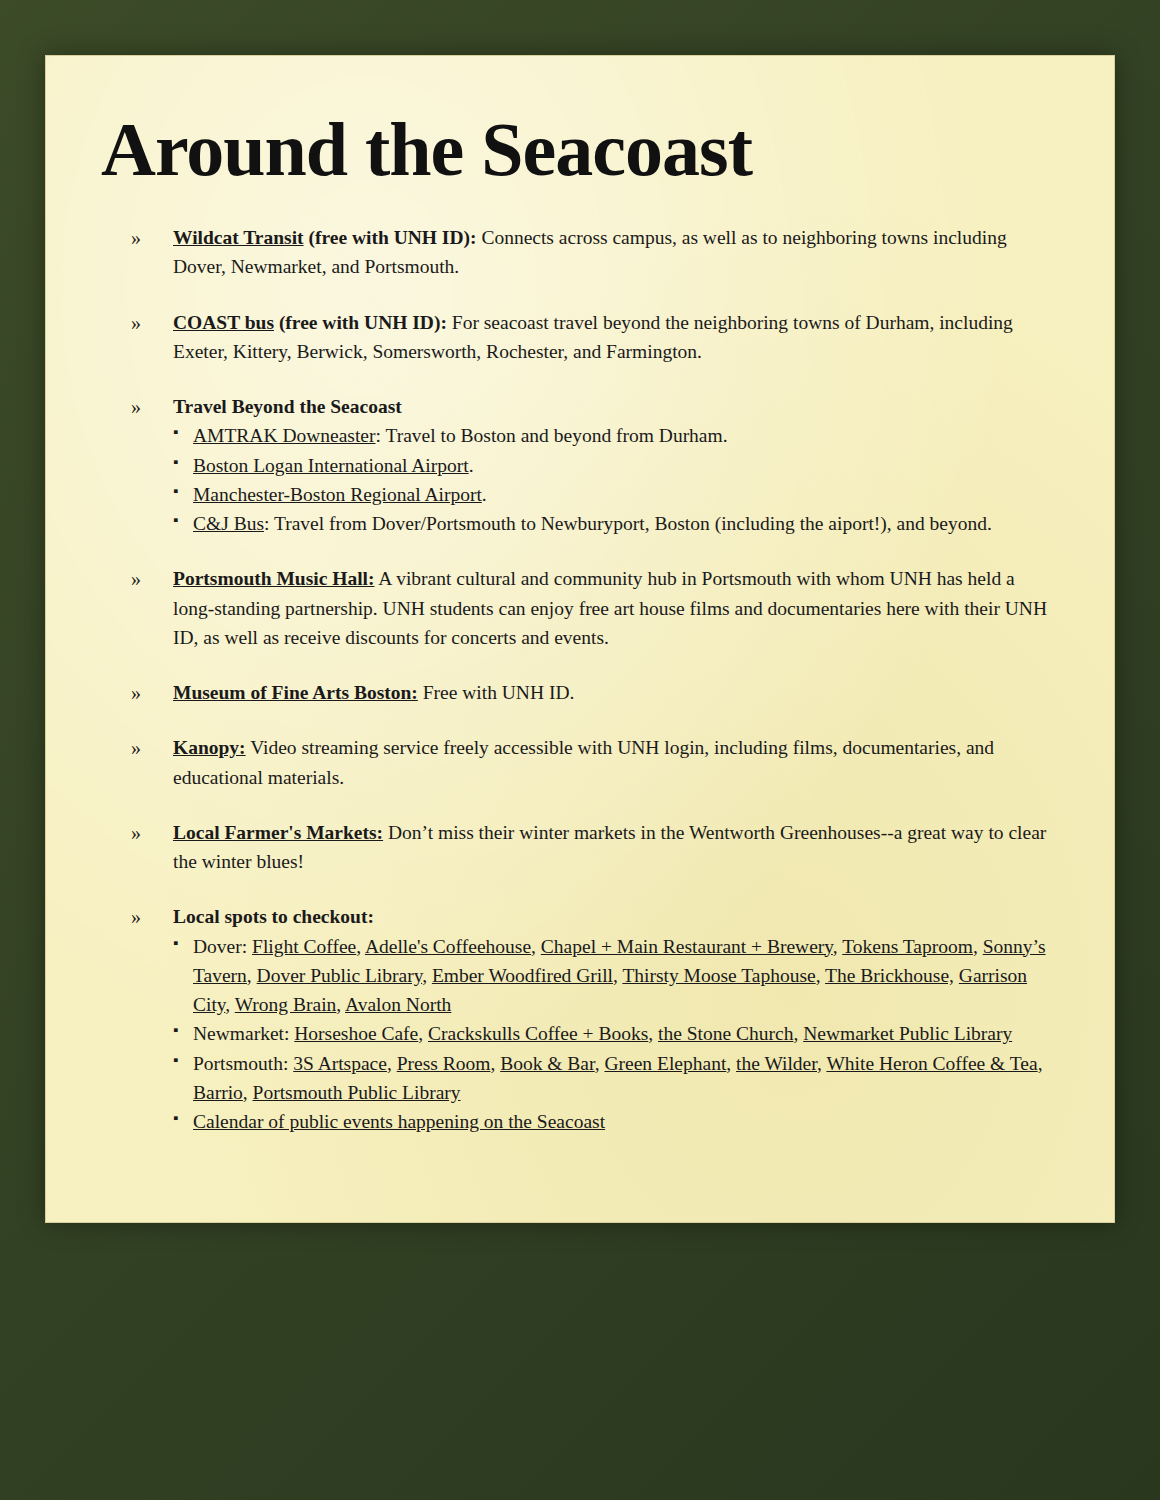Around the Seacoast
Wildcat Transit (free with UNH ID): Connects across campus, as well as to neighboring towns including Dover, Newmarket, and Portsmouth.
COAST bus (free with UNH ID): For seacoast travel beyond the neighboring towns of Durham, including Exeter, Kittery, Berwick, Somersworth, Rochester, and Farmington.
Travel Beyond the Seacoast
AMTRAK Downeaster: Travel to Boston and beyond from Durham.
Boston Logan International Airport.
Manchester-Boston Regional Airport.
C&J Bus: Travel from Dover/Portsmouth to Newburyport, Boston (including the aiport!), and beyond.
Portsmouth Music Hall: A vibrant cultural and community hub in Portsmouth with whom UNH has held a long-standing partnership. UNH students can enjoy free art house films and documentaries here with their UNH ID, as well as receive discounts for concerts and events.
Museum of Fine Arts Boston: Free with UNH ID.
Kanopy: Video streaming service freely accessible with UNH login, including films, documentaries, and educational materials.
Local Farmer's Markets: Don’t miss their winter markets in the Wentworth Greenhouses--a great way to clear the winter blues!
Local spots to checkout:
Dover: Flight Coffee, Adelle's Coffeehouse, Chapel + Main Restaurant + Brewery, Tokens Taproom, Sonny’s Tavern, Dover Public Library, Ember Woodfired Grill, Thirsty Moose Taphouse, The Brickhouse, Garrison City, Wrong Brain, Avalon North
Newmarket: Horseshoe Cafe, Crackskulls Coffee + Books, the Stone Church, Newmarket Public Library
Portsmouth: 3S Artspace, Press Room, Book & Bar, Green Elephant, the Wilder, White Heron Coffee & Tea, Barrio, Portsmouth Public Library
Calendar of public events happening on the Seacoast